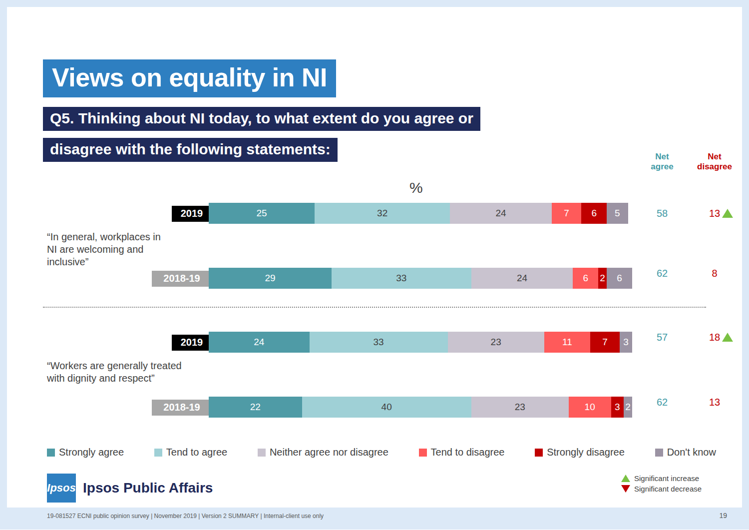Views on equality in NI
Q5. Thinking about NI today, to what extent do you agree or
disagree with the following statements:
Net
agree
Net
disagree
%
2019
25
32
24
7
6
5
58
13
“In general, workplaces in
NI are welcoming and
inclusive”
2018-19
29
33
24
6
2
6
62
8
2019
24
33
23
11
7
3
57
18
“Workers are generally treated
with dignity and respect”
2018-19
22
40
23
10
3
2
62
13
Strongly agree
Tend to agree
Neither agree nor disagree
Tend to disagree
Strongly disagree
Don't know
Significant increase
Significant decrease
Base: 500 adults living in Northern Ireland (2019 v 2018-19)
Ipsos
Ipsos Public Affairs
19-081527 ECNI public opinion survey | November 2019 | Version 2 SUMMARY | Internal-client use only
19